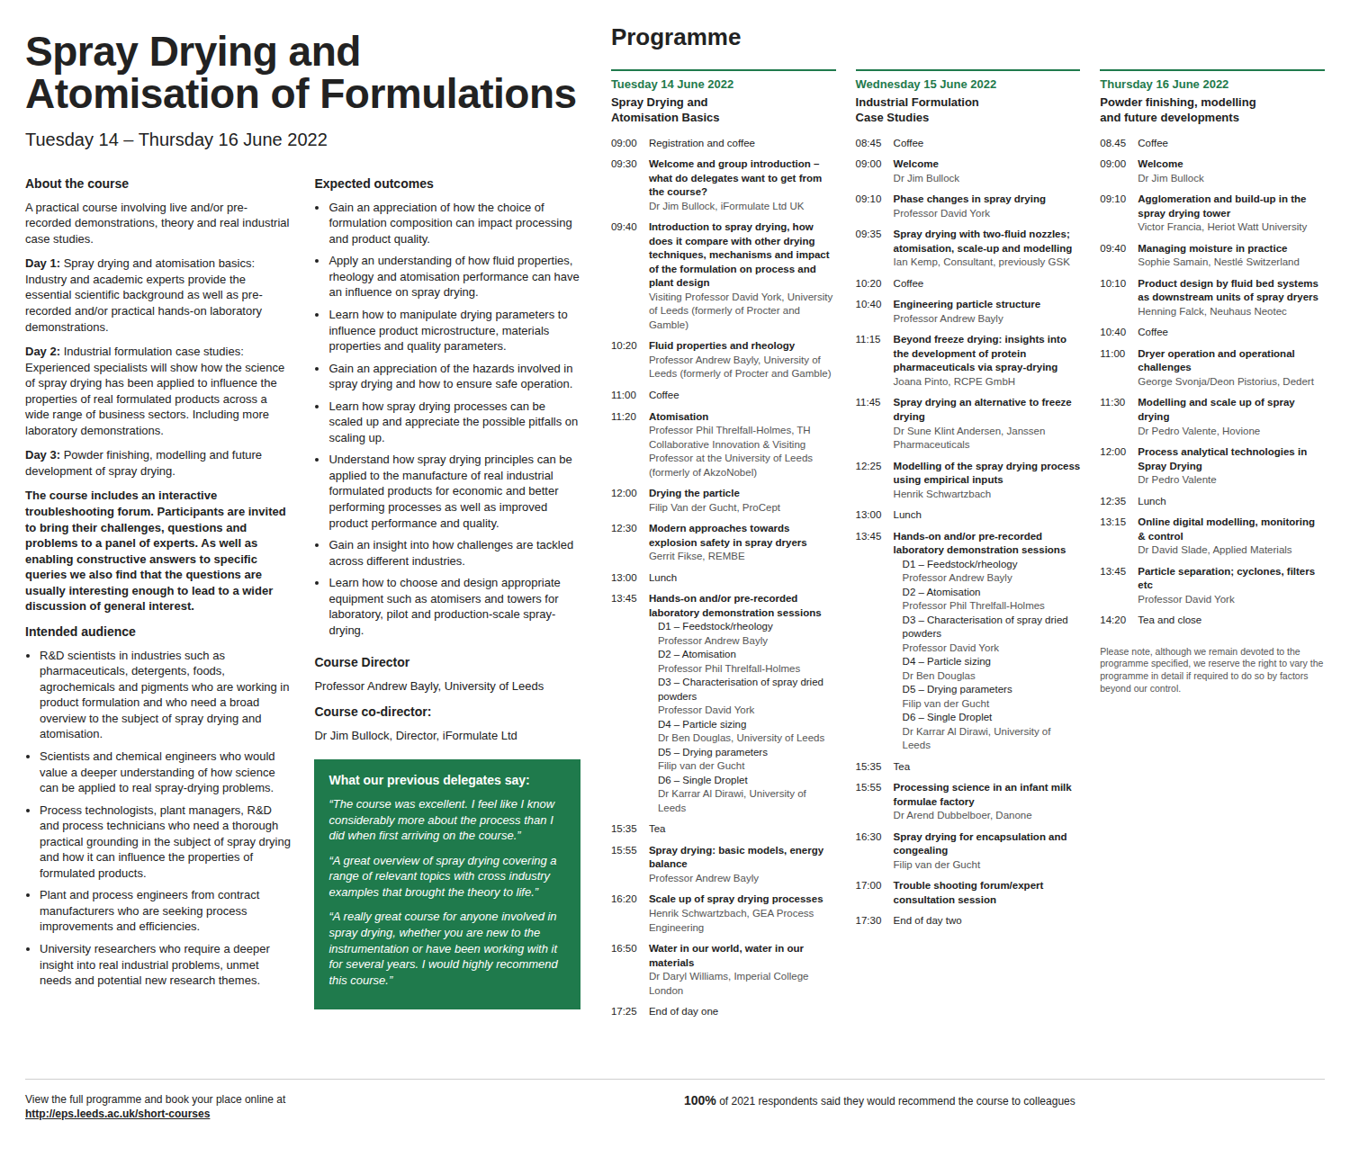Spray Drying and
Atomisation of Formulations
Tuesday 14 – Thursday 16 June 2022
About the course
A practical course involving live and/or pre-recorded demonstrations, theory and real industrial case studies.
Day 1: Spray drying and atomisation basics: Industry and academic experts provide the essential scientific background as well as pre-recorded and/or practical hands-on laboratory demonstrations.
Day 2: Industrial formulation case studies: Experienced specialists will show how the science of spray drying has been applied to influence the properties of real formulated products across a wide range of business sectors. Including more laboratory demonstrations.
Day 3: Powder finishing, modelling and future development of spray drying.
The course includes an interactive troubleshooting forum. Participants are invited to bring their challenges, questions and problems to a panel of experts. As well as enabling constructive answers to specific queries we also find that the questions are usually interesting enough to lead to a wider discussion of general interest.
Intended audience
R&D scientists in industries such as pharmaceuticals, detergents, foods, agrochemicals and pigments who are working in product formulation and who need a broad overview to the subject of spray drying and atomisation.
Scientists and chemical engineers who would value a deeper understanding of how science can be applied to real spray-drying problems.
Process technologists, plant managers, R&D and process technicians who need a thorough practical grounding in the subject of spray drying and how it can influence the properties of formulated products.
Plant and process engineers from contract manufacturers who are seeking process improvements and efficiencies.
University researchers who require a deeper insight into real industrial problems, unmet needs and potential new research themes.
Expected outcomes
Gain an appreciation of how the choice of formulation composition can impact processing and product quality.
Apply an understanding of how fluid properties, rheology and atomisation performance can have an influence on spray drying.
Learn how to manipulate drying parameters to influence product microstructure, materials properties and quality parameters.
Gain an appreciation of the hazards involved in spray drying and how to ensure safe operation.
Learn how spray drying processes can be scaled up and appreciate the possible pitfalls on scaling up.
Understand how spray drying principles can be applied to the manufacture of real industrial formulated products for economic and better performing processes as well as improved product performance and quality.
Gain an insight into how challenges are tackled across different industries.
Learn how to choose and design appropriate equipment such as atomisers and towers for laboratory, pilot and production-scale spray-drying.
Course Director
Professor Andrew Bayly, University of Leeds
Course co-director:
Dr Jim Bullock, Director, iFormulate Ltd
What our previous delegates say:
“The course was excellent. I feel like I know considerably more about the process than I did when first arriving on the course.”
“A great overview of spray drying covering a range of relevant topics with cross industry examples that brought the theory to life.”
“A really great course for anyone involved in spray drying, whether you are new to the instrumentation or have been working with it for several years. I would highly recommend this course.”
Programme
Tuesday 14 June 2022
Spray Drying and
Atomisation Basics
| 09:00 | Registration and coffee |
| 09:30 | Welcome and group introduction – what do delegates want to get from the course? Dr Jim Bullock, iFormulate Ltd UK |
| 09:40 | Introduction to spray drying, how does it compare with other drying techniques, mechanisms and impact of the formulation on process and plant design Visiting Professor David York, University of Leeds (formerly of Procter and Gamble) |
| 10:20 | Fluid properties and rheology Professor Andrew Bayly, University of Leeds (formerly of Procter and Gamble) |
| 11:00 | Coffee |
| 11:20 | Atomisation Professor Phil Threlfall-Holmes, TH Collaborative Innovation & Visiting Professor at the University of Leeds (formerly of AkzoNobel) |
| 12:00 | Drying the particle Filip Van der Gucht, ProCept |
| 12:30 | Modern approaches towards explosion safety in spray dryers Gerrit Fikse, REMBE |
| 13:00 | Lunch |
| 13:45 | Hands-on and/or pre-recorded laboratory demonstration sessions D1 – Feedstock/rheology Professor Andrew Bayly D2 – Atomisation Professor Phil Threlfall-Holmes D3 – Characterisation of spray dried powders Professor David York D4 – Particle sizing Dr Ben Douglas, University of Leeds D5 – Drying parameters Filip van der Gucht D6 – Single Droplet Dr Karrar Al Dirawi, University of Leeds |
| 15:35 | Tea |
| 15:55 | Spray drying: basic models, energy balance Professor Andrew Bayly |
| 16:20 | Scale up of spray drying processes Henrik Schwartzbach, GEA Process Engineering |
| 16:50 | Water in our world, water in our materials Dr Daryl Williams, Imperial College London |
| 17:25 | End of day one |
Wednesday 15 June 2022
Industrial Formulation
Case Studies
| 08:45 | Coffee |
| 09:00 | Welcome Dr Jim Bullock |
| 09:10 | Phase changes in spray drying Professor David York |
| 09:35 | Spray drying with two-fluid nozzles; atomisation, scale-up and modelling Ian Kemp, Consultant, previously GSK |
| 10:20 | Coffee |
| 10:40 | Engineering particle structure Professor Andrew Bayly |
| 11:15 | Beyond freeze drying: insights into the development of protein pharmaceuticals via spray-drying Joana Pinto, RCPE GmbH |
| 11:45 | Spray drying an alternative to freeze drying Dr Sune Klint Andersen, Janssen Pharmaceuticals |
| 12:25 | Modelling of the spray drying process using empirical inputs Henrik Schwartzbach |
| 13:00 | Lunch |
| 13:45 | Hands-on and/or pre-recorded laboratory demonstration sessions D1 – Feedstock/rheology Professor Andrew Bayly D2 – Atomisation Professor Phil Threlfall-Holmes D3 – Characterisation of spray dried powders Professor David York D4 – Particle sizing Dr Ben Douglas D5 – Drying parameters Filip van der Gucht D6 – Single Droplet Dr Karrar Al Dirawi, University of Leeds |
| 15:35 | Tea |
| 15:55 | Processing science in an infant milk formulae factory Dr Arend Dubbelboer, Danone |
| 16:30 | Spray drying for encapsulation and congealing Filip van der Gucht |
| 17:00 | Trouble shooting forum/expert consultation session |
| 17:30 | End of day two |
Thursday 16 June 2022
Powder finishing, modelling
and future developments
| 08.45 | Coffee |
| 09:00 | Welcome Dr Jim Bullock |
| 09:10 | Agglomeration and build-up in the spray drying tower Victor Francia, Heriot Watt University |
| 09:40 | Managing moisture in practice Sophie Samain, Nestlé Switzerland |
| 10:10 | Product design by fluid bed systems as downstream units of spray dryers Henning Falck, Neuhaus Neotec |
| 10:40 | Coffee |
| 11:00 | Dryer operation and operational challenges George Svonja/Deon Pistorius, Dedert |
| 11:30 | Modelling and scale up of spray drying Dr Pedro Valente, Hovione |
| 12:00 | Process analytical technologies in Spray Drying Dr Pedro Valente |
| 12:35 | Lunch |
| 13:15 | Online digital modelling, monitoring & control Dr David Slade, Applied Materials |
| 13:45 | Particle separation; cyclones, filters etc Professor David York |
| 14:20 | Tea and close |
Please note, although we remain devoted to the programme specified, we reserve the right to vary the programme in detail if required to do so by factors beyond our control.
View the full programme and book your place online at
http://eps.leeds.ac.uk/short-courses
100% of 2021 respondents said they would recommend the course to colleagues